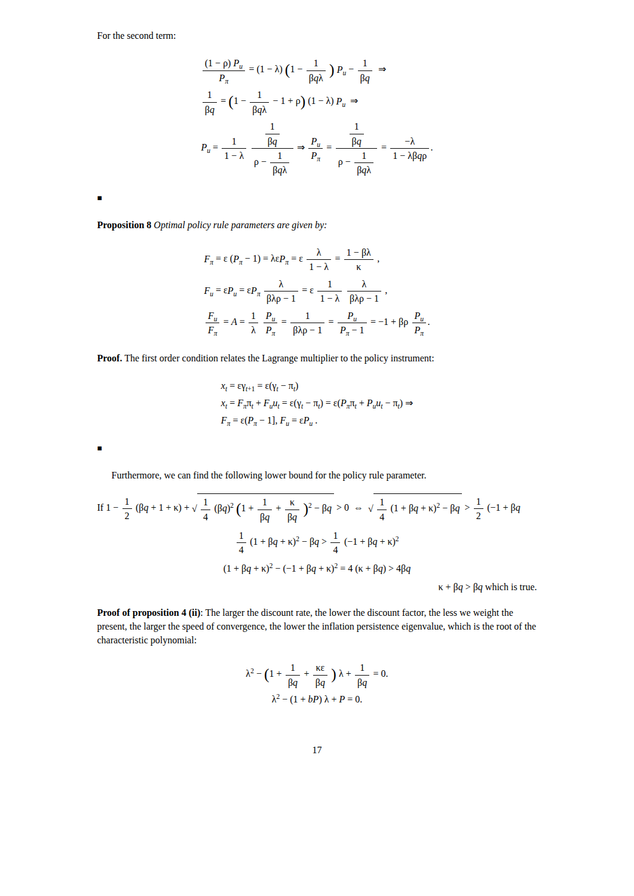For the second term:
(1 − ρ) Pu Pπ = (1 − λ) (1 − 1 βqλ ) Pu − 1 βq ⇒
1 βq = (1 − 1 βqλ − 1 + ρ) (1 − λ) Pu ⇒
Pu = 11 − λ 1 βq ρ − 1 βqλ ⇒ Pu Pπ = 1 βq ρ − 1 βqλ = −λ 1 − λβqρ.
Proposition 8 Optimal policy rule parameters are given by:
Fπ = ε (Pπ − 1) = λεPπ = ε λ 1 − λ = 1 − βλ κ ,
Fu = εPu = εPπ λβλρ − 1 = ε 11 − λ λβλρ − 1 ,
Fu Fπ = A = 1 λ Pu Pπ = 1 βλρ − 1 = Pu Pπ − 1 = −1 + βρ Pu Pπ.
Proof. The first order condition relates the Lagrange multiplier to the policy instrument:
xt = εγt+1 = ε(γt − πt)
xt = Fππt + Fu ut = ε(γt − πt) = ε(Pππt + Pu ut − πt) ⇒
Fπ = ε(Pπ − 1], Fu = εPu .
Furthermore, we can find the following lower bound for the policy rule parameter.
If 1 − 12 (βq + 1 + κ) + √ 14 (βq)2 (1 + 1 βq + κβq )2 − βq > 0 ⇔ √ 14 (1 + βq + κ)2 − βq > 12 (−1 + βq
14 (1 + βq + κ)2 − βq > 14 (−1 + βq + κ)2
(1 + βq + κ)2 − (−1 + βq + κ)2 = 4 (κ + βq) > 4βq
κ + βq > βq which is true.
Proof of proposition 4 (ii): The larger the discount rate, the lower the discount factor, the less we weight the present, the larger the speed of convergence, the lower the inflation persistence eigenvalue, which is the root of the characteristic polynomial:
λ2 − (1 + 1 βq + κε βq ) λ + 1 βq = 0.
λ2 − (1 + bP) λ + P = 0.
17